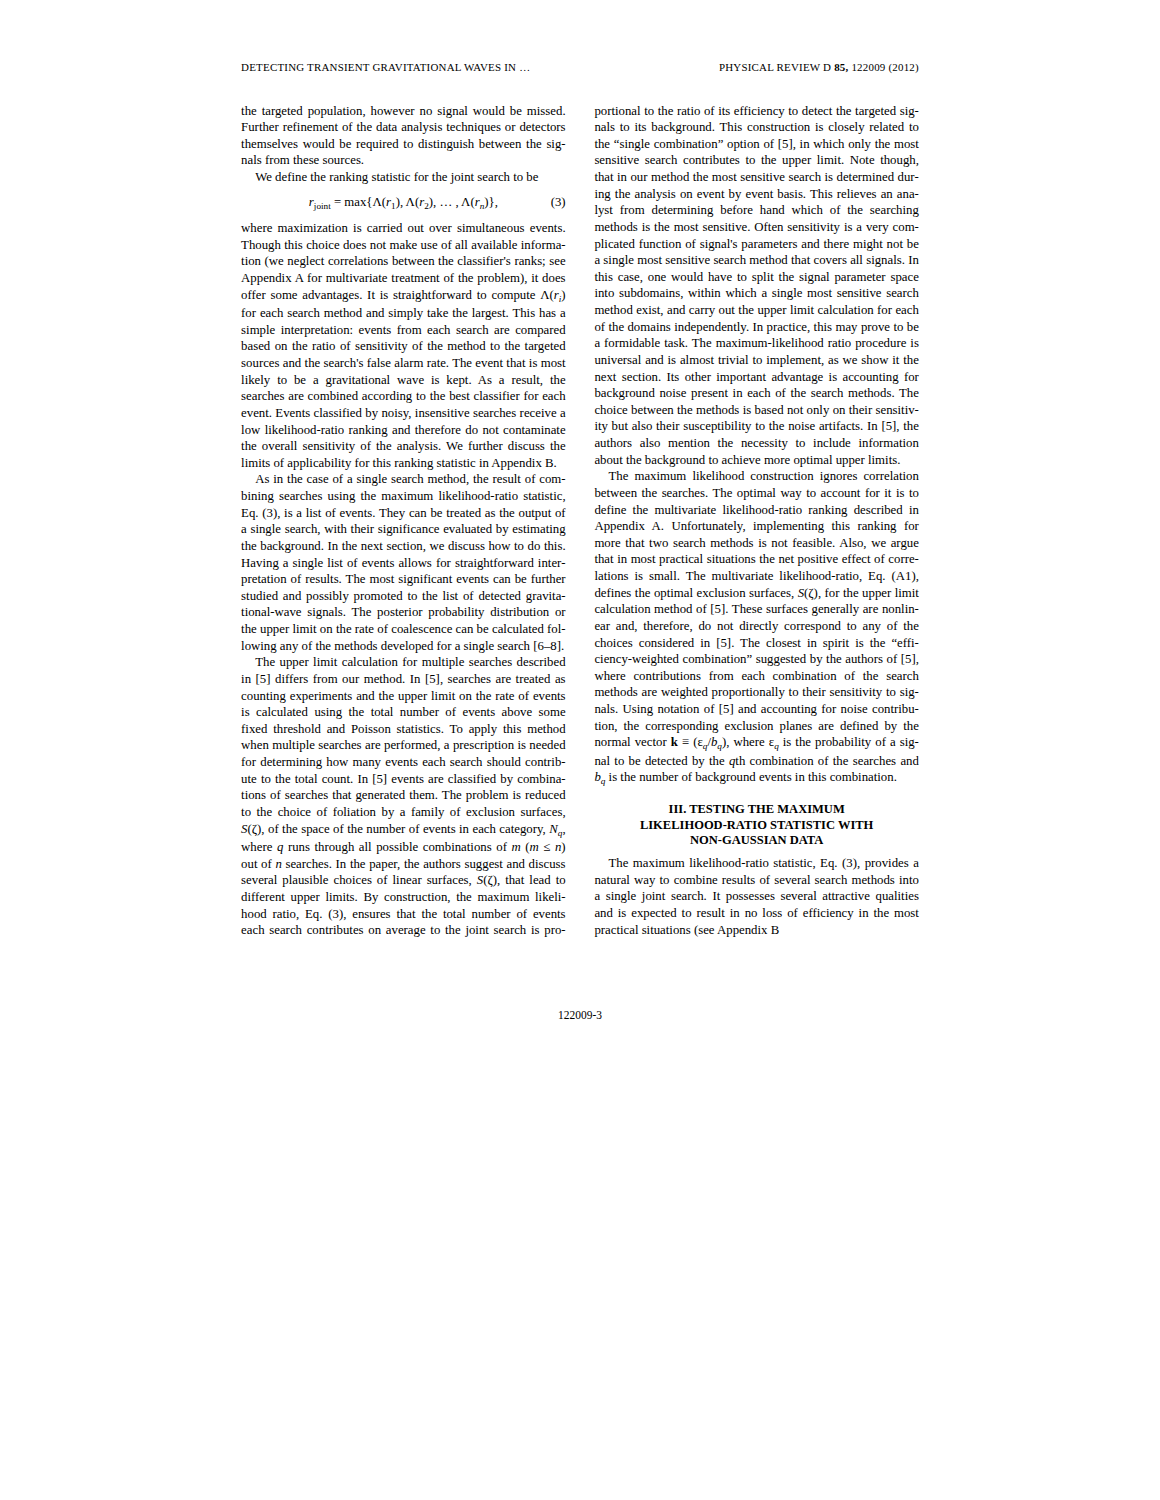Detecting transient gravitational waves in …
Physical Review D 85, 122009 (2012)
the targeted population, however no signal would be missed. Further refinement of the data analysis techniques or detectors themselves would be required to distinguish between the signals from these sources.
We define the ranking statistic for the joint search to be
rjoint = max{Λ(r1), Λ(r2), … , Λ(rn)}, (3)
where maximization is carried out over simultaneous events. Though this choice does not make use of all available information (we neglect correlations between the classifier's ranks; see Appendix A for multivariate treatment of the problem), it does offer some advantages. It is straightforward to compute Λ(ri) for each search method and simply take the largest. This has a simple interpretation: events from each search are compared based on the ratio of sensitivity of the method to the targeted sources and the search's false alarm rate. The event that is most likely to be a gravitational wave is kept. As a result, the searches are combined according to the best classifier for each event. Events classified by noisy, insensitive searches receive a low likelihood-ratio ranking and therefore do not contaminate the overall sensitivity of the analysis. We further discuss the limits of applicability for this ranking statistic in Appendix B.
As in the case of a single search method, the result of combining searches using the maximum likelihood-ratio statistic, Eq. (3), is a list of events. They can be treated as the output of a single search, with their significance evaluated by estimating the background. In the next section, we discuss how to do this. Having a single list of events allows for straightforward interpretation of results. The most significant events can be further studied and possibly promoted to the list of detected gravitational-wave signals. The posterior probability distribution or the upper limit on the rate of coalescence can be calculated following any of the methods developed for a single search [6–8].
The upper limit calculation for multiple searches described in [5] differs from our method. In [5], searches are treated as counting experiments and the upper limit on the rate of events is calculated using the total number of events above some fixed threshold and Poisson statistics. To apply this method when multiple searches are performed, a prescription is needed for determining how many events each search should contribute to the total count. In [5] events are classified by combinations of searches that generated them. The problem is reduced to the choice of foliation by a family of exclusion surfaces, S(ζ), of the space of the number of events in each category, Nq, where q runs through all possible combinations of m (m ≤ n) out of n searches. In the paper, the authors suggest and discuss several plausible choices of linear surfaces, S(ζ), that lead to different upper limits. By construction, the maximum likelihood ratio, Eq. (3), ensures that the total number of events each search contributes on average to the joint search is proportional to the ratio of its efficiency to detect the targeted signals to its background. This construction is closely related to the “single combination” option of [5], in which only the most sensitive search contributes to the upper limit. Note though, that in our method the most sensitive search is determined during the analysis on event by event basis. This relieves an analyst from determining before hand which of the searching methods is the most sensitive. Often sensitivity is a very complicated function of signal's parameters and there might not be a single most sensitive search method that covers all signals. In this case, one would have to split the signal parameter space into subdomains, within which a single most sensitive search method exist, and carry out the upper limit calculation for each of the domains independently. In practice, this may prove to be a formidable task. The maximum-likelihood ratio procedure is universal and is almost trivial to implement, as we show it the next section. Its other important advantage is accounting for background noise present in each of the search methods. The choice between the methods is based not only on their sensitivity but also their susceptibility to the noise artifacts. In [5], the authors also mention the necessity to include information about the background to achieve more optimal upper limits.
The maximum likelihood construction ignores correlation between the searches. The optimal way to account for it is to define the multivariate likelihood-ratio ranking described in Appendix A. Unfortunately, implementing this ranking for more that two search methods is not feasible. Also, we argue that in most practical situations the net positive effect of correlations is small. The multivariate likelihood-ratio, Eq. (A1), defines the optimal exclusion surfaces, S(ζ), for the upper limit calculation method of [5]. These surfaces generally are nonlinear and, therefore, do not directly correspond to any of the choices considered in [5]. The closest in spirit is the “efficiency-weighted combination” suggested by the authors of [5], where contributions from each combination of the search methods are weighted proportionally to their sensitivity to signals. Using notation of [5] and accounting for noise contribution, the corresponding exclusion planes are defined by the normal vector k ≡ (εq/bq), where εq is the probability of a signal to be detected by the qth combination of the searches and bq is the number of background events in this combination.
III. Testing the maximum
likelihood-ratio statistic with
non-Gaussian data
The maximum likelihood-ratio statistic, Eq. (3), provides a natural way to combine results of several search methods into a single joint search. It possesses several attractive qualities and is expected to result in no loss of efficiency in the most practical situations (see Appendix B
122009-3